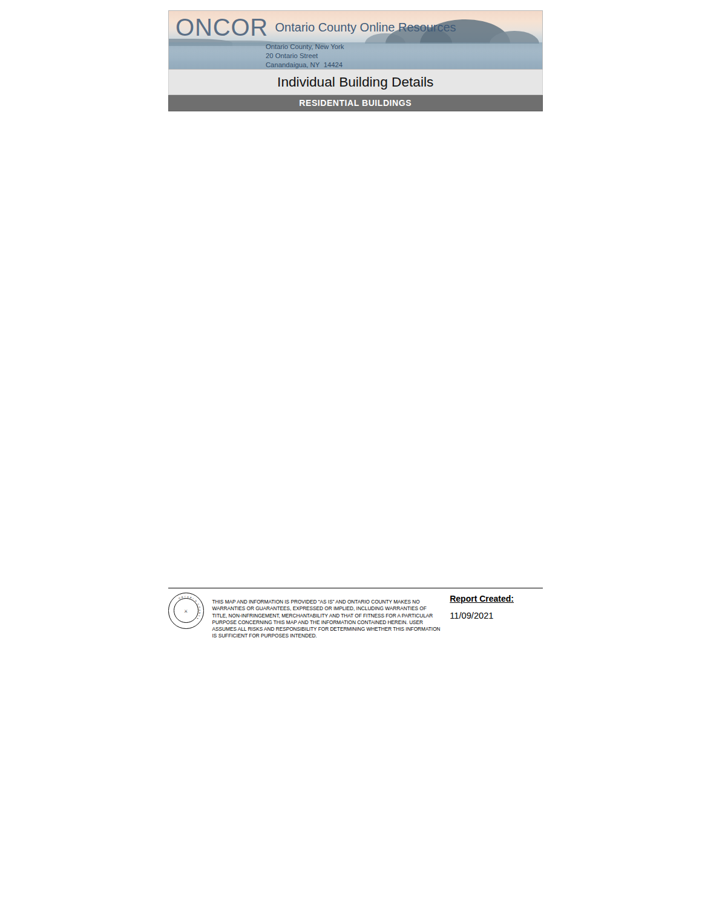ONCOR Ontario County Online Resources
Ontario County, New York
20 Ontario Street
Canandaigua, NY 14424
Individual Building Details
RESIDENTIAL BUILDINGS
O N T A R I O C O U N T Y
⚔
This map and information is provided “as is” and Ontario County makes no warranties or guarantees, expressed or implied, including warranties of title, non-infringement, merchantability and that of fitness for a particular purpose concerning this map and the information contained herein. User assumes all risks and responsibility for determining whether this information is sufficient for purposes intended.
Report Created: 11/09/2021